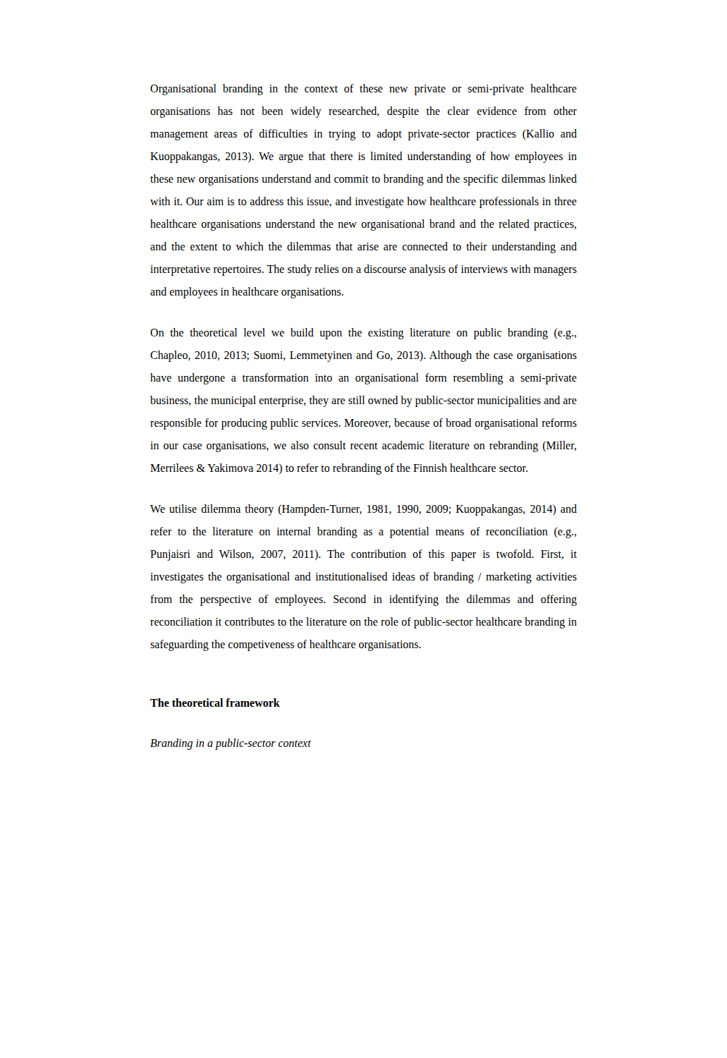Organisational branding in the context of these new private or semi-private healthcare organisations has not been widely researched, despite the clear evidence from other management areas of difficulties in trying to adopt private-sector practices (Kallio and Kuoppakangas, 2013). We argue that there is limited understanding of how employees in these new organisations understand and commit to branding and the specific dilemmas linked with it. Our aim is to address this issue, and investigate how healthcare professionals in three healthcare organisations understand the new organisational brand and the related practices, and the extent to which the dilemmas that arise are connected to their understanding and interpretative repertoires. The study relies on a discourse analysis of interviews with managers and employees in healthcare organisations.
On the theoretical level we build upon the existing literature on public branding (e.g., Chapleo, 2010, 2013; Suomi, Lemmetyinen and Go, 2013). Although the case organisations have undergone a transformation into an organisational form resembling a semi-private business, the municipal enterprise, they are still owned by public-sector municipalities and are responsible for producing public services. Moreover, because of broad organisational reforms in our case organisations, we also consult recent academic literature on rebranding (Miller, Merrilees & Yakimova 2014) to refer to rebranding of the Finnish healthcare sector.
We utilise dilemma theory (Hampden-Turner, 1981, 1990, 2009; Kuoppakangas, 2014) and refer to the literature on internal branding as a potential means of reconciliation (e.g., Punjaisri and Wilson, 2007, 2011). The contribution of this paper is twofold. First, it investigates the organisational and institutionalised ideas of branding / marketing activities from the perspective of employees. Second in identifying the dilemmas and offering reconciliation it contributes to the literature on the role of public-sector healthcare branding in safeguarding the competiveness of healthcare organisations.
The theoretical framework
Branding in a public-sector context